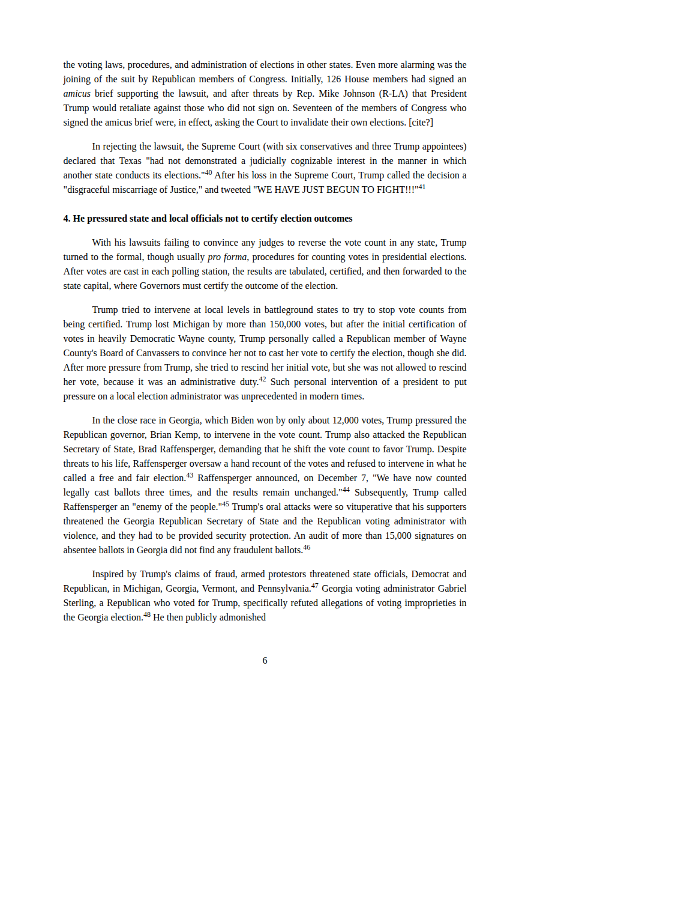the voting laws, procedures, and administration of elections in other states. Even more alarming was the joining of the suit by Republican members of Congress. Initially, 126 House members had signed an amicus brief supporting the lawsuit, and after threats by Rep. Mike Johnson (R-LA) that President Trump would retaliate against those who did not sign on. Seventeen of the members of Congress who signed the amicus brief were, in effect, asking the Court to invalidate their own elections. [cite?]
In rejecting the lawsuit, the Supreme Court (with six conservatives and three Trump appointees) declared that Texas "had not demonstrated a judicially cognizable interest in the manner in which another state conducts its elections."40 After his loss in the Supreme Court, Trump called the decision a "disgraceful miscarriage of Justice," and tweeted "WE HAVE JUST BEGUN TO FIGHT!!!"41
4. He pressured state and local officials not to certify election outcomes
With his lawsuits failing to convince any judges to reverse the vote count in any state, Trump turned to the formal, though usually pro forma, procedures for counting votes in presidential elections. After votes are cast in each polling station, the results are tabulated, certified, and then forwarded to the state capital, where Governors must certify the outcome of the election.
Trump tried to intervene at local levels in battleground states to try to stop vote counts from being certified. Trump lost Michigan by more than 150,000 votes, but after the initial certification of votes in heavily Democratic Wayne county, Trump personally called a Republican member of Wayne County's Board of Canvassers to convince her not to cast her vote to certify the election, though she did. After more pressure from Trump, she tried to rescind her initial vote, but she was not allowed to rescind her vote, because it was an administrative duty.42 Such personal intervention of a president to put pressure on a local election administrator was unprecedented in modern times.
In the close race in Georgia, which Biden won by only about 12,000 votes, Trump pressured the Republican governor, Brian Kemp, to intervene in the vote count. Trump also attacked the Republican Secretary of State, Brad Raffensperger, demanding that he shift the vote count to favor Trump. Despite threats to his life, Raffensperger oversaw a hand recount of the votes and refused to intervene in what he called a free and fair election.43 Raffensperger announced, on December 7, "We have now counted legally cast ballots three times, and the results remain unchanged."44 Subsequently, Trump called Raffensperger an "enemy of the people."45 Trump's oral attacks were so vituperative that his supporters threatened the Georgia Republican Secretary of State and the Republican voting administrator with violence, and they had to be provided security protection. An audit of more than 15,000 signatures on absentee ballots in Georgia did not find any fraudulent ballots.46
Inspired by Trump's claims of fraud, armed protestors threatened state officials, Democrat and Republican, in Michigan, Georgia, Vermont, and Pennsylvania.47 Georgia voting administrator Gabriel Sterling, a Republican who voted for Trump, specifically refuted allegations of voting improprieties in the Georgia election.48 He then publicly admonished
6